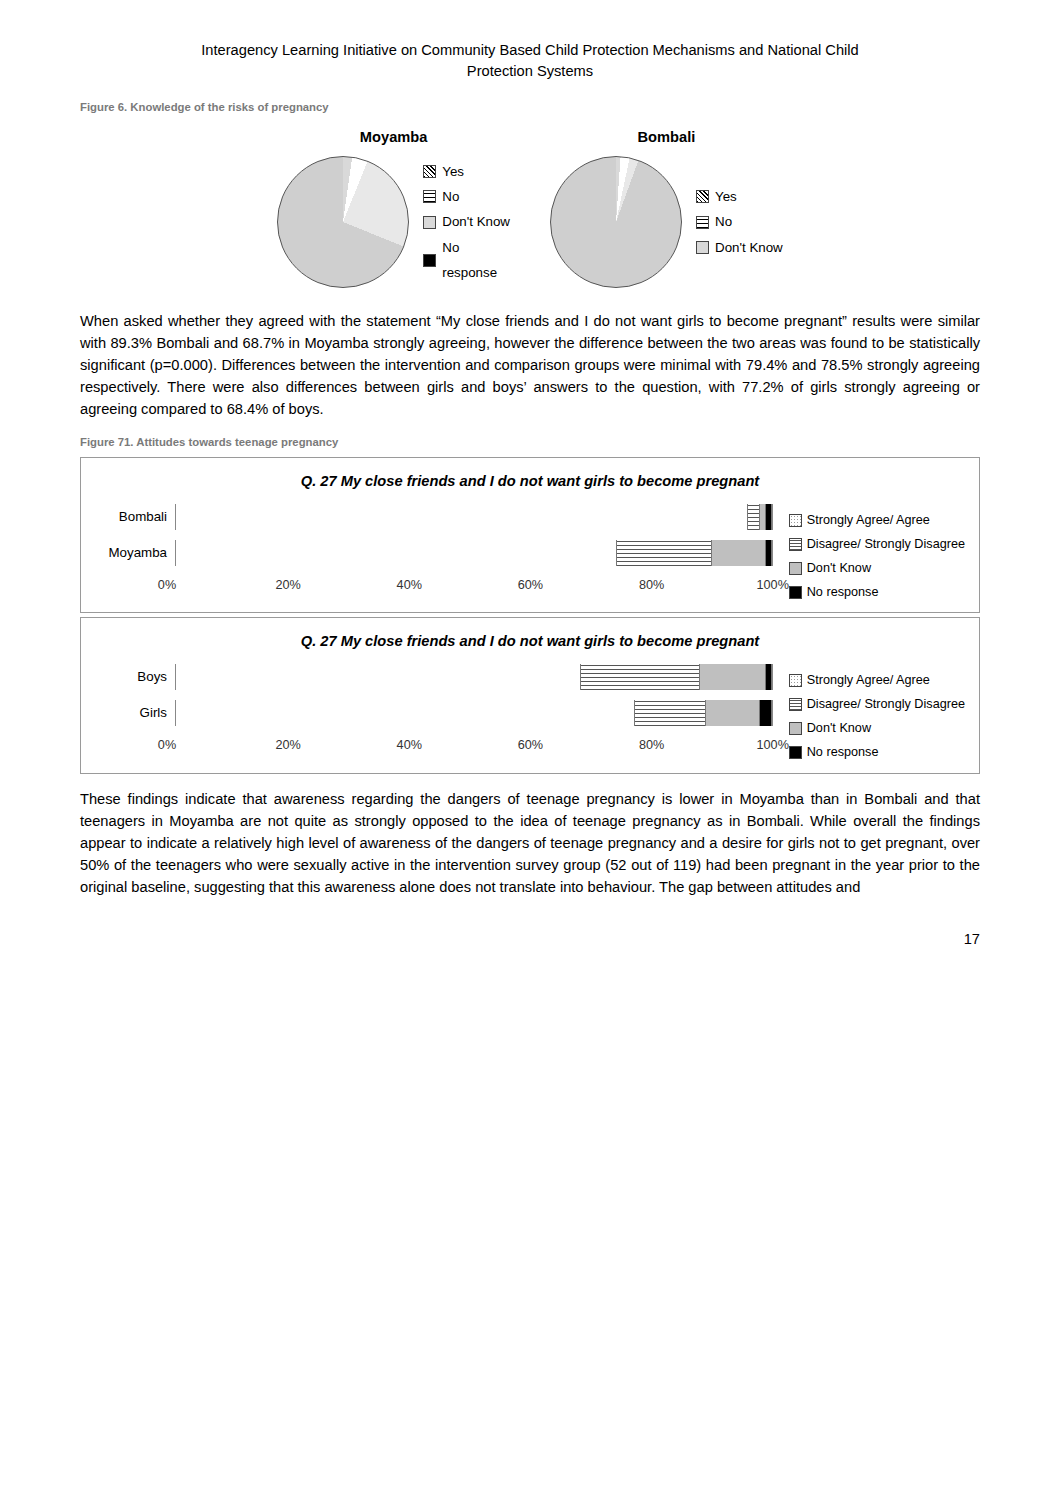Interagency Learning Initiative on Community Based Child Protection Mechanisms and National Child
Protection Systems
Figure 6. Knowledge of the risks of pregnancy
Moyamba
Yes
No
Don't Know
No
response
Bombali
Yes
No
Don't Know
When asked whether they agreed with the statement “My close friends and I do not want girls to become pregnant” results were similar with 89.3% Bombali and 68.7% in Moyamba strongly agreeing, however the difference between the two areas was found to be statistically significant (p=0.000). Differences between the intervention and comparison groups were minimal with 79.4% and 78.5% strongly agreeing respectively. There were also differences between girls and boys’ answers to the question, with 77.2% of girls strongly agreeing or agreeing compared to 68.4% of boys.
Figure 71. Attitudes towards teenage pregnancy
Q. 27 My close friends and I do not want girls to become pregnant
Bombali
Moyamba
0% 20% 40% 60% 80% 100%
Strongly Agree/ Agree
Disagree/ Strongly Disagree
Don't Know
No response
Q. 27 My close friends and I do not want girls to become pregnant
Boys
Girls
0% 20% 40% 60% 80% 100%
Strongly Agree/ Agree
Disagree/ Strongly Disagree
Don't Know
No response
These findings indicate that awareness regarding the dangers of teenage pregnancy is lower in Moyamba than in Bombali and that teenagers in Moyamba are not quite as strongly opposed to the idea of teenage pregnancy as in Bombali. While overall the findings appear to indicate a relatively high level of awareness of the dangers of teenage pregnancy and a desire for girls not to get pregnant, over 50% of the teenagers who were sexually active in the intervention survey group (52 out of 119) had been pregnant in the year prior to the original baseline, suggesting that this awareness alone does not translate into behaviour. The gap between attitudes and
17